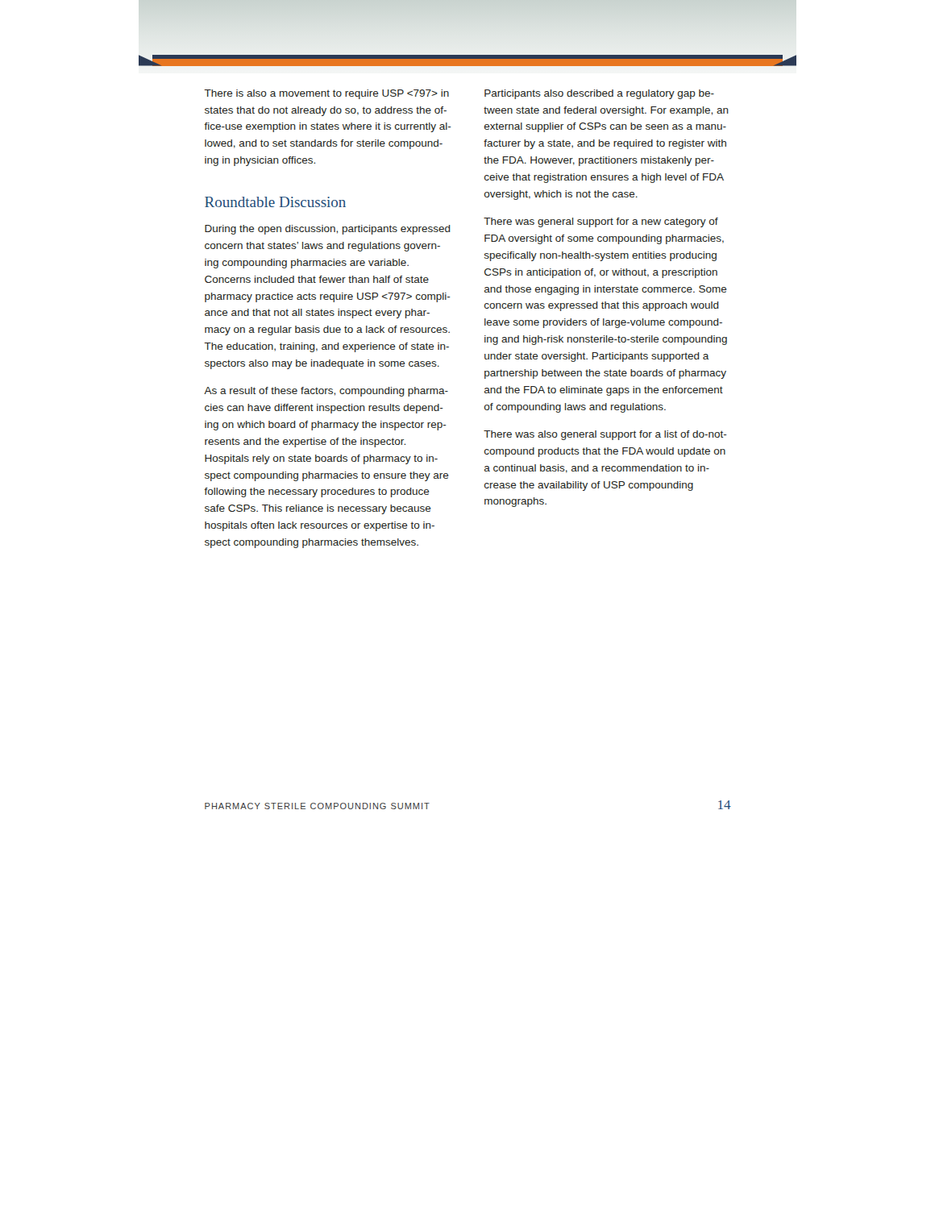There is also a movement to require USP <797> in states that do not already do so, to address the office-use exemption in states where it is currently allowed, and to set standards for sterile compounding in physician offices.
Roundtable Discussion
During the open discussion, participants expressed concern that states’ laws and regulations governing compounding pharmacies are variable. Concerns included that fewer than half of state pharmacy practice acts require USP <797> compliance and that not all states inspect every pharmacy on a regular basis due to a lack of resources. The education, training, and experience of state inspectors also may be inadequate in some cases.
As a result of these factors, compounding pharmacies can have different inspection results depending on which board of pharmacy the inspector represents and the expertise of the inspector. Hospitals rely on state boards of pharmacy to inspect compounding pharmacies to ensure they are following the necessary procedures to produce safe CSPs. This reliance is necessary because hospitals often lack resources or expertise to inspect compounding pharmacies themselves.
Participants also described a regulatory gap between state and federal oversight. For example, an external supplier of CSPs can be seen as a manufacturer by a state, and be required to register with the FDA. However, practitioners mistakenly perceive that registration ensures a high level of FDA oversight, which is not the case.
There was general support for a new category of FDA oversight of some compounding pharmacies, specifically non-health-system entities producing CSPs in anticipation of, or without, a prescription and those engaging in interstate commerce. Some concern was expressed that this approach would leave some providers of large-volume compounding and high-risk nonsterile-to-sterile compounding under state oversight. Participants supported a partnership between the state boards of pharmacy and the FDA to eliminate gaps in the enforcement of compounding laws and regulations.
There was also general support for a list of do-not-compound products that the FDA would update on a continual basis, and a recommendation to increase the availability of USP compounding monographs.
Pharmacy Sterile Compounding Summit 14